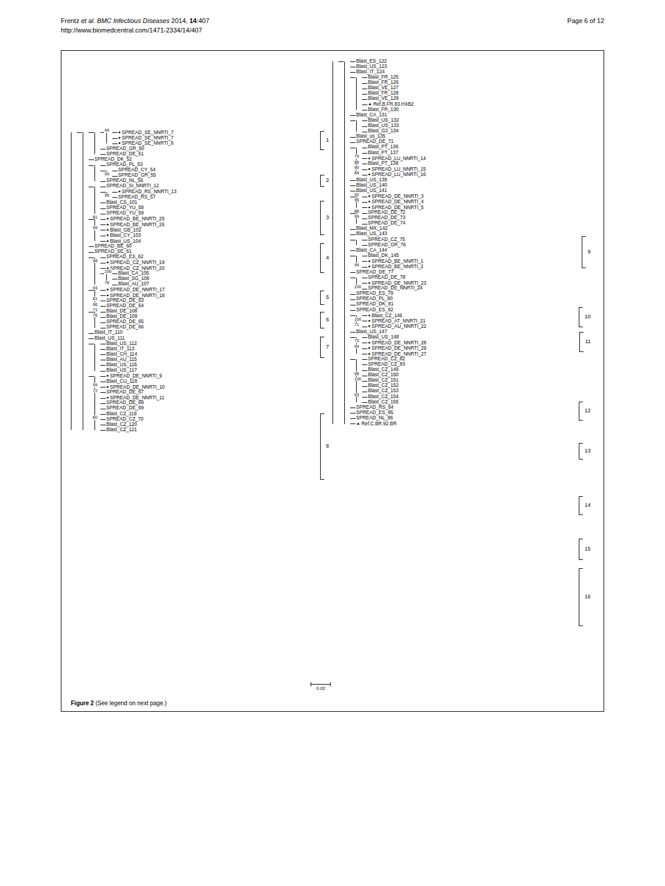Frentz et al. BMC Infectious Diseases 2014, 14:407 http://www.biomedcentral.com/1471-2334/14/407
Page 6 of 12
99 SPREAD_SE_NNRTI_7
SPREAD_SE_NNRTI_7
SPREAD_SE_NNRTI_6
SPREAD_GR_50
SPREAD_DE_51
SPREAD_DK_52
SPREAD_PL_53
SPREAD_CY_54
99 SPREAD_GR_55
SPREAD_NL_56
SPREAD_SI_NNRTI_12
SPREAD_RS_NNRTI_13
95 SPREAD_RS_57
Blast_CS_101
SPREAD_YU_58
SPREAD_YU_59
81 SPREAD_BE_NNRTI_25
SPREAD_BE_NNRTI_26
99 Blast_GB_102
Blast_CY_103
Blast_US_104
SPREAD_BE_60
SPREAD_SE_61
SPREAD_ES_62
98 SPREAD_CZ_NNRTI_19
SPREAD_CZ_NNRTI_20
100 Blast_CA_105
Blast_SG_106
76 Blast_AU_107
93 SPREAD_DE_NNRTI_17
SPREAD_DE_NNRTI_18
81 SPREAD_DE_63
96 SPREAD_DE_64
71 Blast_DE_108
76 Blast_DE_109
SPREAD_DE_65
SPREAD_DE_66
Blast_IT_110
Blast_US_111
Blast_US_112
Blast_IT_113
Blast_CH_114
Blast_AU_115
Blast_US_116
Blast_US_117
SPREAD_DE_NNRTI_9
Blast_CU_118
99 SPREAD_DE_NNRTI_10
72 SPREAD_DE_67
SPREAD_DE_NNRTI_11
SPREAD_DE_68
SPREAD_DE_69
Blast_CZ_119
80 SPREAD_CZ_70
Blast_CZ_120
Blast_CZ_121
1
2
3
4
5
6
7
8
Blast_ES_122
Blast_US_123
Blast_IT_124
Blast_FR_125
Blast_FR_126
Blast_VE_127
Blast_FR_128
Blast_VE_129
Ref.B.FR.83.HXB2
Blast_FR_130
Blast_CA_131
Blast_US_132
Blast_US_133
Blast_G3_134
Blast_us_135
SPREAD_DE_71
Blast_PT_136
Blast_PT_137
79 SPREAD_LU_NNRTI_14
86 Blast_PT_138
90 SPREAD_LU_NNRTI_15
84 SPREAD_LU_NNRTI_16
Blast_US_139
Blast_US_140
Blast_US_141
92 SPREAD_DE_NNRTI_3
96 SPREAD_DE_NNRTI_4
SPREAD_DE_NNRTI_5
88 SPREAD_DE_72
99 SPREAD_DE_73
SPREAD_DE_74
Blast_MX_142
Blast_US_143
SPREAD_CZ_75
SPREAD_GR_76
Blast_CA_144
Blast_DK_145
SPREAD_BE_NNRTI_1
99 SPREAD_BE_NNRTI_2
SPREAD_DE_77
SPREAD_DE_78
SPREAD_DE_NNRTI_23
100 SPREAD_DE_NNRTI_24
SPREAD_ES_79
SPREAD_PL_80
SPREAD_DK_81
SPREAD_ES_82
Blast_CZ_146
100 SPREAD_AT_NNRTI_21
71 SPREAD_AU_NNRTI_22
Blast_US_147
Blast_US_148
72 SPREAD_DE_NNRTI_28
99 SPREAD_DE_NNRTI_29
SPREAD_DE_NNRTI_27
SPREAD_CZ_82
SPREAD_CZ_83
Blast_CZ_149
96 Blast_CZ_150
100 Blast_CZ_151
Blast_CZ_152
Blast_CZ_153
93 Blast_CZ_154
Blast_CZ_155
SPREAD_RS_84
SPREAD_ES_85
SPREAD_NL_86
Ref.C.BR.92.BR
9
10
11
12
13
14
15
16
0.02
Figure 2 (See legend on next page.)